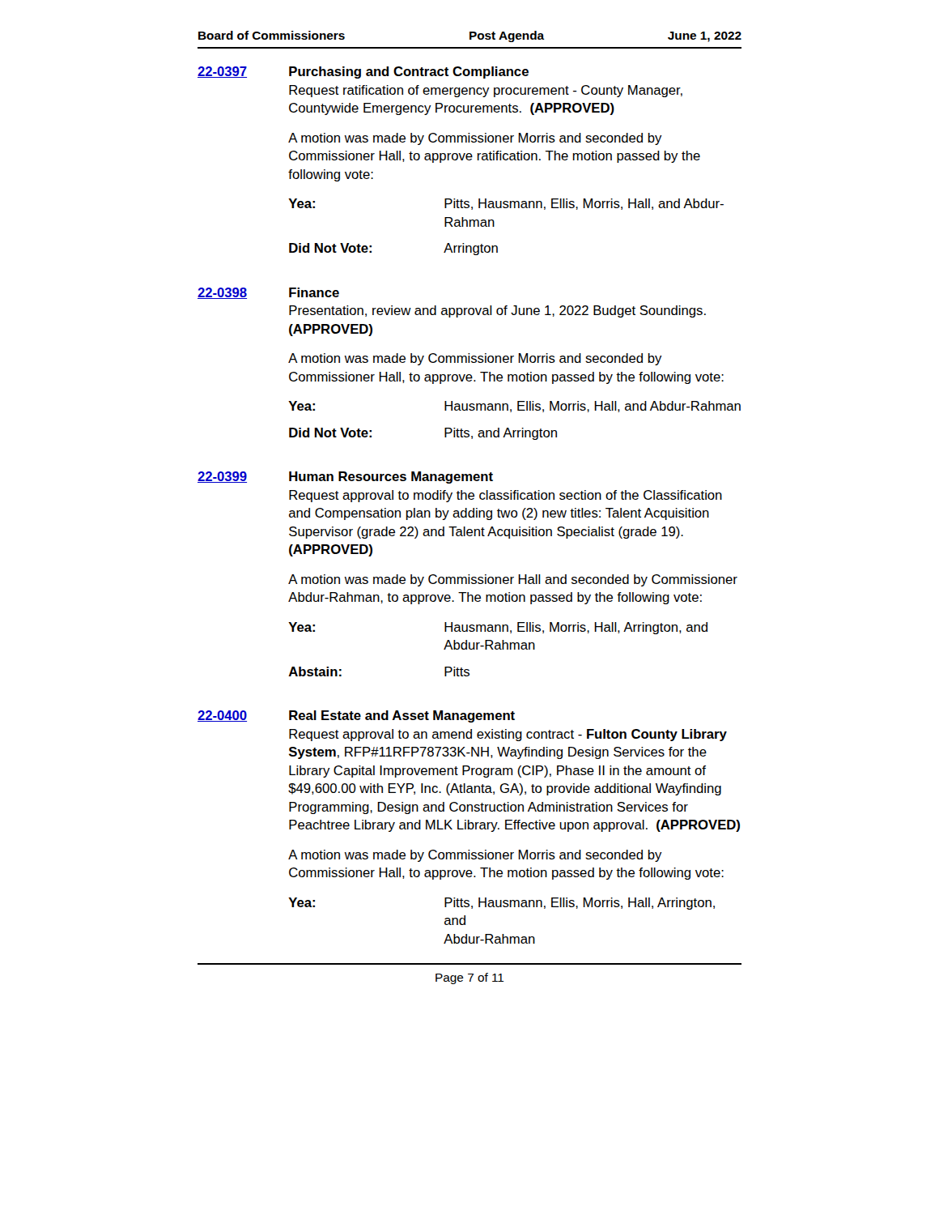Board of Commissioners
Post Agenda
June 1, 2022
22-0397
Purchasing and Contract Compliance
Request ratification of emergency procurement - County Manager, Countywide Emergency Procurements. (APPROVED)
A motion was made by Commissioner Morris and seconded by Commissioner Hall, to approve ratification. The motion passed by the following vote:
Yea:
Pitts, Hausmann, Ellis, Morris, Hall, and Abdur-Rahman
Did Not Vote:
Arrington
22-0398
Finance
Presentation, review and approval of June 1, 2022 Budget Soundings.
(APPROVED)
A motion was made by Commissioner Morris and seconded by Commissioner Hall, to approve. The motion passed by the following vote:
Yea:
Hausmann, Ellis, Morris, Hall, and Abdur-Rahman
Did Not Vote:
Pitts, and Arrington
22-0399
Human Resources Management
Request approval to modify the classification section of the Classification and Compensation plan by adding two (2) new titles: Talent Acquisition Supervisor (grade 22) and Talent Acquisition Specialist (grade 19). (APPROVED)
A motion was made by Commissioner Hall and seconded by Commissioner Abdur-Rahman, to approve. The motion passed by the following vote:
Yea:
Hausmann, Ellis, Morris, Hall, Arrington, and Abdur-Rahman
Abstain:
Pitts
22-0400
Real Estate and Asset Management
Request approval to an amend existing contract - Fulton County Library System, RFP#11RFP78733K-NH, Wayfinding Design Services for the Library Capital Improvement Program (CIP), Phase II in the amount of $49,600.00 with EYP, Inc. (Atlanta, GA), to provide additional Wayfinding Programming, Design and Construction Administration Services for Peachtree Library and MLK Library. Effective upon approval. (APPROVED)
A motion was made by Commissioner Morris and seconded by Commissioner Hall, to approve. The motion passed by the following vote:
Yea:
Pitts, Hausmann, Ellis, Morris, Hall, Arrington, and
Abdur-Rahman
Page 7 of 11